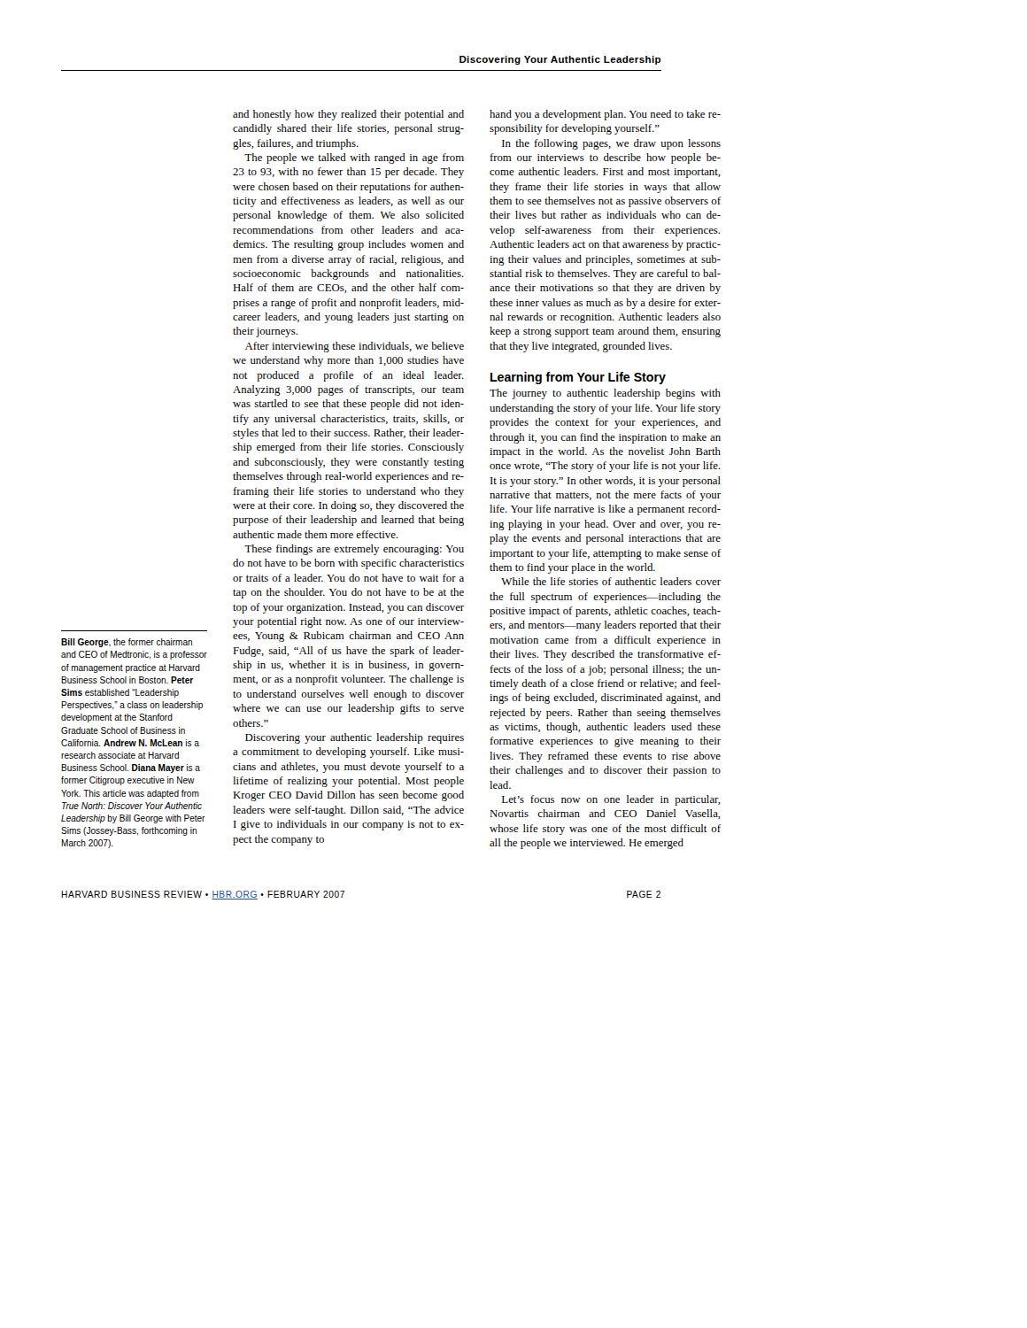Discovering Your Authentic Leadership
Bill George, the former chairman and CEO of Medtronic, is a professor of management practice at Harvard Business School in Boston. Peter Sims established “Leadership Perspectives,” a class on leadership development at the Stanford Graduate School of Business in California. Andrew N. McLean is a research associate at Harvard Business School. Diana Mayer is a former Citigroup executive in New York. This article was adapted from True North: Discover Your Authentic Leadership by Bill George with Peter Sims (Jossey-Bass, forthcoming in March 2007).
and honestly how they realized their potential and candidly shared their life stories, personal struggles, failures, and triumphs.
The people we talked with ranged in age from 23 to 93, with no fewer than 15 per decade. They were chosen based on their reputations for authenticity and effectiveness as leaders, as well as our personal knowledge of them. We also solicited recommendations from other leaders and academics. The resulting group includes women and men from a diverse array of racial, religious, and socioeconomic backgrounds and nationalities. Half of them are CEOs, and the other half comprises a range of profit and nonprofit leaders, midcareer leaders, and young leaders just starting on their journeys.
After interviewing these individuals, we believe we understand why more than 1,000 studies have not produced a profile of an ideal leader. Analyzing 3,000 pages of transcripts, our team was startled to see that these people did not identify any universal characteristics, traits, skills, or styles that led to their success. Rather, their leadership emerged from their life stories. Consciously and subconsciously, they were constantly testing themselves through real-world experiences and reframing their life stories to understand who they were at their core. In doing so, they discovered the purpose of their leadership and learned that being authentic made them more effective.
These findings are extremely encouraging: You do not have to be born with specific characteristics or traits of a leader. You do not have to wait for a tap on the shoulder. You do not have to be at the top of your organization. Instead, you can discover your potential right now. As one of our interviewees, Young & Rubicam chairman and CEO Ann Fudge, said, “All of us have the spark of leadership in us, whether it is in business, in government, or as a nonprofit volunteer. The challenge is to understand ourselves well enough to discover where we can use our leadership gifts to serve others.”
Discovering your authentic leadership requires a commitment to developing yourself. Like musicians and athletes, you must devote yourself to a lifetime of realizing your potential. Most people Kroger CEO David Dillon has seen become good leaders were self-taught. Dillon said, “The advice I give to individuals in our company is not to expect the company to
hand you a development plan. You need to take responsibility for developing yourself.”
In the following pages, we draw upon lessons from our interviews to describe how people become authentic leaders. First and most important, they frame their life stories in ways that allow them to see themselves not as passive observers of their lives but rather as individuals who can develop self-awareness from their experiences. Authentic leaders act on that awareness by practicing their values and principles, sometimes at substantial risk to themselves. They are careful to balance their motivations so that they are driven by these inner values as much as by a desire for external rewards or recognition. Authentic leaders also keep a strong support team around them, ensuring that they live integrated, grounded lives.
Learning from Your Life Story
The journey to authentic leadership begins with understanding the story of your life. Your life story provides the context for your experiences, and through it, you can find the inspiration to make an impact in the world. As the novelist John Barth once wrote, “The story of your life is not your life. It is your story.” In other words, it is your personal narrative that matters, not the mere facts of your life. Your life narrative is like a permanent recording playing in your head. Over and over, you replay the events and personal interactions that are important to your life, attempting to make sense of them to find your place in the world.
While the life stories of authentic leaders cover the full spectrum of experiences—including the positive impact of parents, athletic coaches, teachers, and mentors—many leaders reported that their motivation came from a difficult experience in their lives. They described the transformative effects of the loss of a job; personal illness; the untimely death of a close friend or relative; and feelings of being excluded, discriminated against, and rejected by peers. Rather than seeing themselves as victims, though, authentic leaders used these formative experiences to give meaning to their lives. They reframed these events to rise above their challenges and to discover their passion to lead.
Let’s focus now on one leader in particular, Novartis chairman and CEO Daniel Vasella, whose life story was one of the most difficult of all the people we interviewed. He emerged
Harvard Business Review • hbr.org • February 2007
page 2